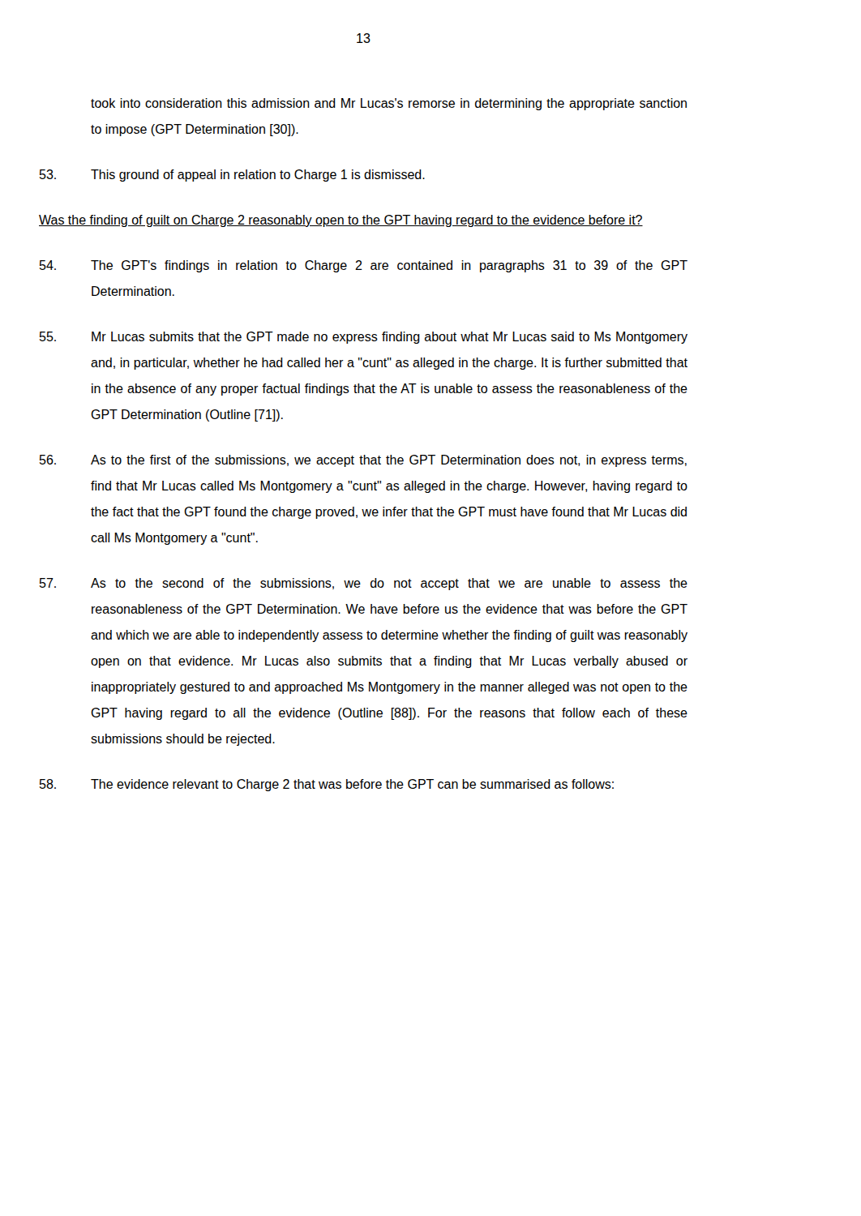13
took into consideration this admission and Mr Lucas's remorse in determining the appropriate sanction to impose (GPT Determination [30]).
53.
This ground of appeal in relation to Charge 1 is dismissed.
Was the finding of guilt on Charge 2 reasonably open to the GPT having regard to the evidence before it?
54.
The GPT's findings in relation to Charge 2 are contained in paragraphs 31 to 39 of the GPT Determination.
55.
Mr Lucas submits that the GPT made no express finding about what Mr Lucas said to Ms Montgomery and, in particular, whether he had called her a "cunt" as alleged in the charge. It is further submitted that in the absence of any proper factual findings that the AT is unable to assess the reasonableness of the GPT Determination (Outline [71]).
56.
As to the first of the submissions, we accept that the GPT Determination does not, in express terms, find that Mr Lucas called Ms Montgomery a "cunt" as alleged in the charge. However, having regard to the fact that the GPT found the charge proved, we infer that the GPT must have found that Mr Lucas did call Ms Montgomery a "cunt".
57.
As to the second of the submissions, we do not accept that we are unable to assess the reasonableness of the GPT Determination. We have before us the evidence that was before the GPT and which we are able to independently assess to determine whether the finding of guilt was reasonably open on that evidence. Mr Lucas also submits that a finding that Mr Lucas verbally abused or inappropriately gestured to and approached Ms Montgomery in the manner alleged was not open to the GPT having regard to all the evidence (Outline [88]). For the reasons that follow each of these submissions should be rejected.
58.
The evidence relevant to Charge 2 that was before the GPT can be summarised as follows: